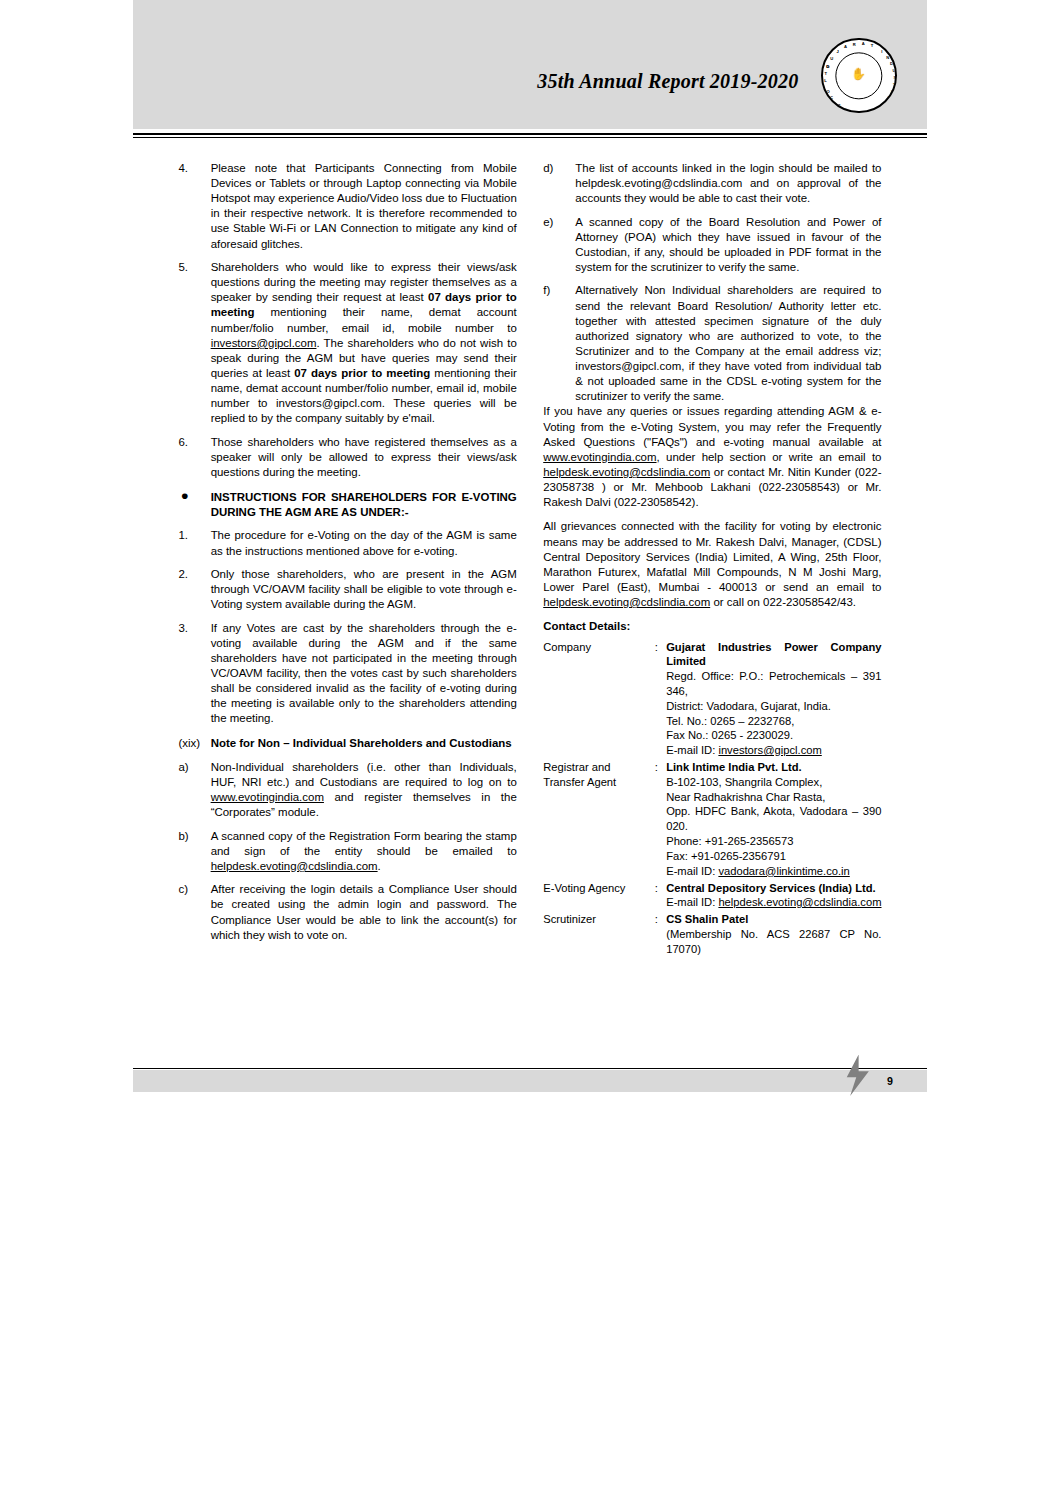35th Annual Report 2019-2020
G U J A R A T I N D U S T R I E S P O W E R C O L T D
✋
4. Please note that Participants Connecting from Mobile Devices or Tablets or through Laptop connecting via Mobile Hotspot may experience Audio/Video loss due to Fluctuation in their respective network. It is therefore recommended to use Stable Wi-Fi or LAN Connection to mitigate any kind of aforesaid glitches.
5. Shareholders who would like to express their views/ask questions during the meeting may register themselves as a speaker by sending their request at least 07 days prior to meeting mentioning their name, demat account number/folio number, email id, mobile number to investors@gipcl.com. The shareholders who do not wish to speak during the AGM but have queries may send their queries at least 07 days prior to meeting mentioning their name, demat account number/folio number, email id, mobile number to investors@gipcl.com. These queries will be replied to by the company suitably by e'mail.
6. Those shareholders who have registered themselves as a speaker will only be allowed to express their views/ask questions during the meeting.
●INSTRUCTIONS FOR SHAREHOLDERS FOR E-VOTING DURING THE AGM ARE AS UNDER:-
1. The procedure for e-Voting on the day of the AGM is same as the instructions mentioned above for e-voting.
2. Only those shareholders, who are present in the AGM through VC/OAVM facility shall be eligible to vote through e-Voting system available during the AGM.
3. If any Votes are cast by the shareholders through the e-voting available during the AGM and if the same shareholders have not participated in the meeting through VC/OAVM facility, then the votes cast by such shareholders shall be considered invalid as the facility of e-voting during the meeting is available only to the shareholders attending the meeting.
(xix) Note for Non – Individual Shareholders and Custodians
a) Non-Individual shareholders (i.e. other than Individuals, HUF, NRI etc.) and Custodians are required to log on to www.evotingindia.com and register themselves in the “Corporates” module.
b) A scanned copy of the Registration Form bearing the stamp and sign of the entity should be emailed to helpdesk.evoting@cdslindia.com.
c) After receiving the login details a Compliance User should be created using the admin login and password. The Compliance User would be able to link the account(s) for which they wish to vote on.
d) The list of accounts linked in the login should be mailed to helpdesk.evoting@cdslindia.com and on approval of the accounts they would be able to cast their vote.
e) A scanned copy of the Board Resolution and Power of Attorney (POA) which they have issued in favour of the Custodian, if any, should be uploaded in PDF format in the system for the scrutinizer to verify the same.
f) Alternatively Non Individual shareholders are required to send the relevant Board Resolution/ Authority letter etc. together with attested specimen signature of the duly authorized signatory who are authorized to vote, to the Scrutinizer and to the Company at the email address viz; investors@gipcl.com, if they have voted from individual tab & not uploaded same in the CDSL e-voting system for the scrutinizer to verify the same.
If you have any queries or issues regarding attending AGM & e-Voting from the e-Voting System, you may refer the Frequently Asked Questions ("FAQs") and e-voting manual available at www.evotingindia.com, under help section or write an email to helpdesk.evoting@cdslindia.com or contact Mr. Nitin Kunder (022-23058738 ) or Mr. Mehboob Lakhani (022-23058543) or Mr. Rakesh Dalvi (022-23058542).
All grievances connected with the facility for voting by electronic means may be addressed to Mr. Rakesh Dalvi, Manager, (CDSL) Central Depository Services (India) Limited, A Wing, 25th Floor, Marathon Futurex, Mafatlal Mill Compounds, N M Joshi Marg, Lower Parel (East), Mumbai - 400013 or send an email to helpdesk.evoting@cdslindia.com or call on 022-23058542/43.
Contact Details:
| Company | : | Gujarat Industries Power Company Limited Regd. Office: P.O.: Petrochemicals – 391 346, District: Vadodara, Gujarat, India. Tel. No.: 0265 – 2232768, Fax No.: 0265 - 2230029. E-mail ID: investors@gipcl.com |
| Registrar and Transfer Agent | : | Link Intime India Pvt. Ltd. B-102-103, Shangrila Complex, Near Radhakrishna Char Rasta, Opp. HDFC Bank, Akota, Vadodara – 390 020. Phone: +91-265-2356573 Fax: +91-0265-2356791 E-mail ID: vadodara@linkintime.co.in |
| E-Voting Agency | : | Central Depository Services (India) Ltd. E-mail ID: helpdesk.evoting@cdslindia.com |
| Scrutinizer | : | CS Shalin Patel (Membership No. ACS 22687 CP No. 17070) |
9